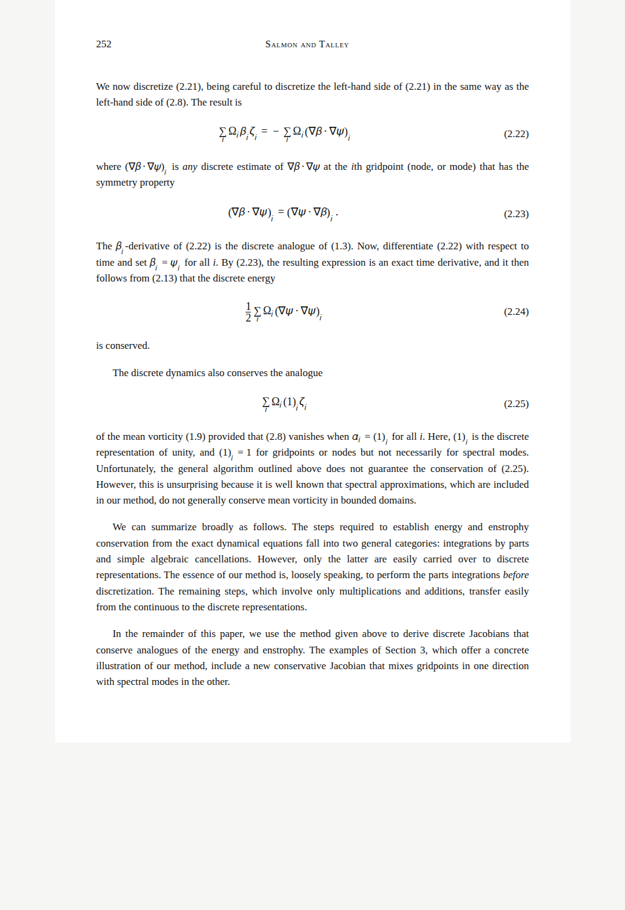252 Salmon and Talley
We now discretize (2.21), being careful to discretize the left-hand side of (2.21) in the same way as the left-hand side of (2.8). The result is
∑ i Ωi βi ζi = − ∑ i Ωi ( ∇β ⋅ ∇ψ ) i
(2.22)
where (∇β⋅∇ψ)i is any discrete estimate of ∇β⋅∇ψ at the ith gridpoint (node, or mode) that has the symmetry property
(∇β⋅∇ψ) i = (∇ψ⋅∇β) i .
(2.23)
The βi-derivative of (2.22) is the discrete analogue of (1.3). Now, differentiate (2.22) with respect to time and set βi=ψi for all i. By (2.23), the resulting expression is an exact time derivative, and it then follows from (2.13) that the discrete energy
12 ∑ i Ωi (∇ψ⋅∇ψ) i
(2.24)
is conserved.
The discrete dynamics also conserves the analogue
∑ i Ωi (1) i ζi
(2.25)
of the mean vorticity (1.9) provided that (2.8) vanishes when αi=(1)i for all i. Here, (1)i is the discrete representation of unity, and (1)i=1 for gridpoints or nodes but not necessarily for spectral modes. Unfortunately, the general algorithm outlined above does not guarantee the conservation of (2.25). However, this is unsurprising because it is well known that spectral approximations, which are included in our method, do not generally conserve mean vorticity in bounded domains.
We can summarize broadly as follows. The steps required to establish energy and enstrophy conservation from the exact dynamical equations fall into two general categories: integrations by parts and simple algebraic cancellations. However, only the latter are easily carried over to discrete representations. The essence of our method is, loosely speaking, to perform the parts integrations before discretization. The remaining steps, which involve only multiplications and additions, transfer easily from the continuous to the discrete representations.
In the remainder of this paper, we use the method given above to derive discrete Jacobians that conserve analogues of the energy and enstrophy. The examples of Section 3, which offer a concrete illustration of our method, include a new conservative Jacobian that mixes gridpoints in one direction with spectral modes in the other.